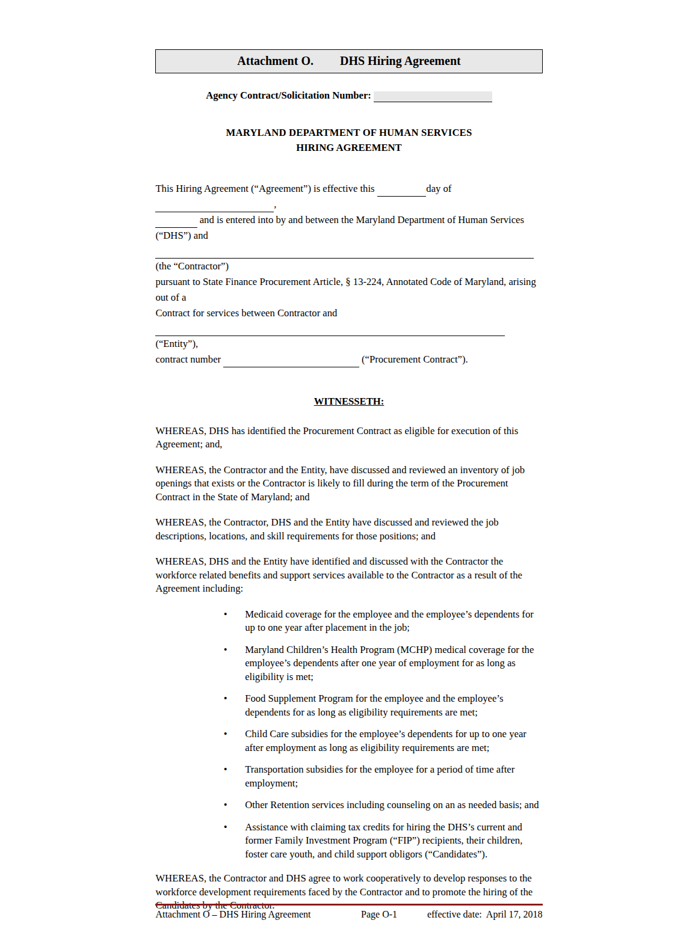Attachment O. DHS Hiring Agreement
Agency Contract/Solicitation Number:
MARYLAND DEPARTMENT OF HUMAN SERVICES
HIRING AGREEMENT
This Hiring Agreement (“Agreement”) is effective this day of ,
and is entered into by and between the Maryland Department of Human Services (“DHS”) and
(the “Contractor”)
pursuant to State Finance Procurement Article, § 13-224, Annotated Code of Maryland, arising out of a
Contract for services between Contractor and
(“Entity”),
contract number (“Procurement Contract”).
WITNESSETH:
WHEREAS, DHS has identified the Procurement Contract as eligible for execution of this Agreement; and,
WHEREAS, the Contractor and the Entity, have discussed and reviewed an inventory of job openings that exists or the Contractor is likely to fill during the term of the Procurement Contract in the State of Maryland; and
WHEREAS, the Contractor, DHS and the Entity have discussed and reviewed the job descriptions, locations, and skill requirements for those positions; and
WHEREAS, DHS and the Entity have identified and discussed with the Contractor the workforce related benefits and support services available to the Contractor as a result of the Agreement including:
Medicaid coverage for the employee and the employee’s dependents for up to one year after placement in the job;
Maryland Children’s Health Program (MCHP) medical coverage for the employee’s dependents after one year of employment for as long as eligibility is met;
Food Supplement Program for the employee and the employee’s dependents for as long as eligibility requirements are met;
Child Care subsidies for the employee’s dependents for up to one year after employment as long as eligibility requirements are met;
Transportation subsidies for the employee for a period of time after employment;
Other Retention services including counseling on an as needed basis; and
Assistance with claiming tax credits for hiring the DHS’s current and former Family Investment Program (“FIP”) recipients, their children, foster care youth, and child support obligors (“Candidates”).
WHEREAS, the Contractor and DHS agree to work cooperatively to develop responses to the workforce development requirements faced by the Contractor and to promote the hiring of the Candidates by the Contractor.
Attachment O – DHS Hiring Agreement Page O-1 effective date: April 17, 2018